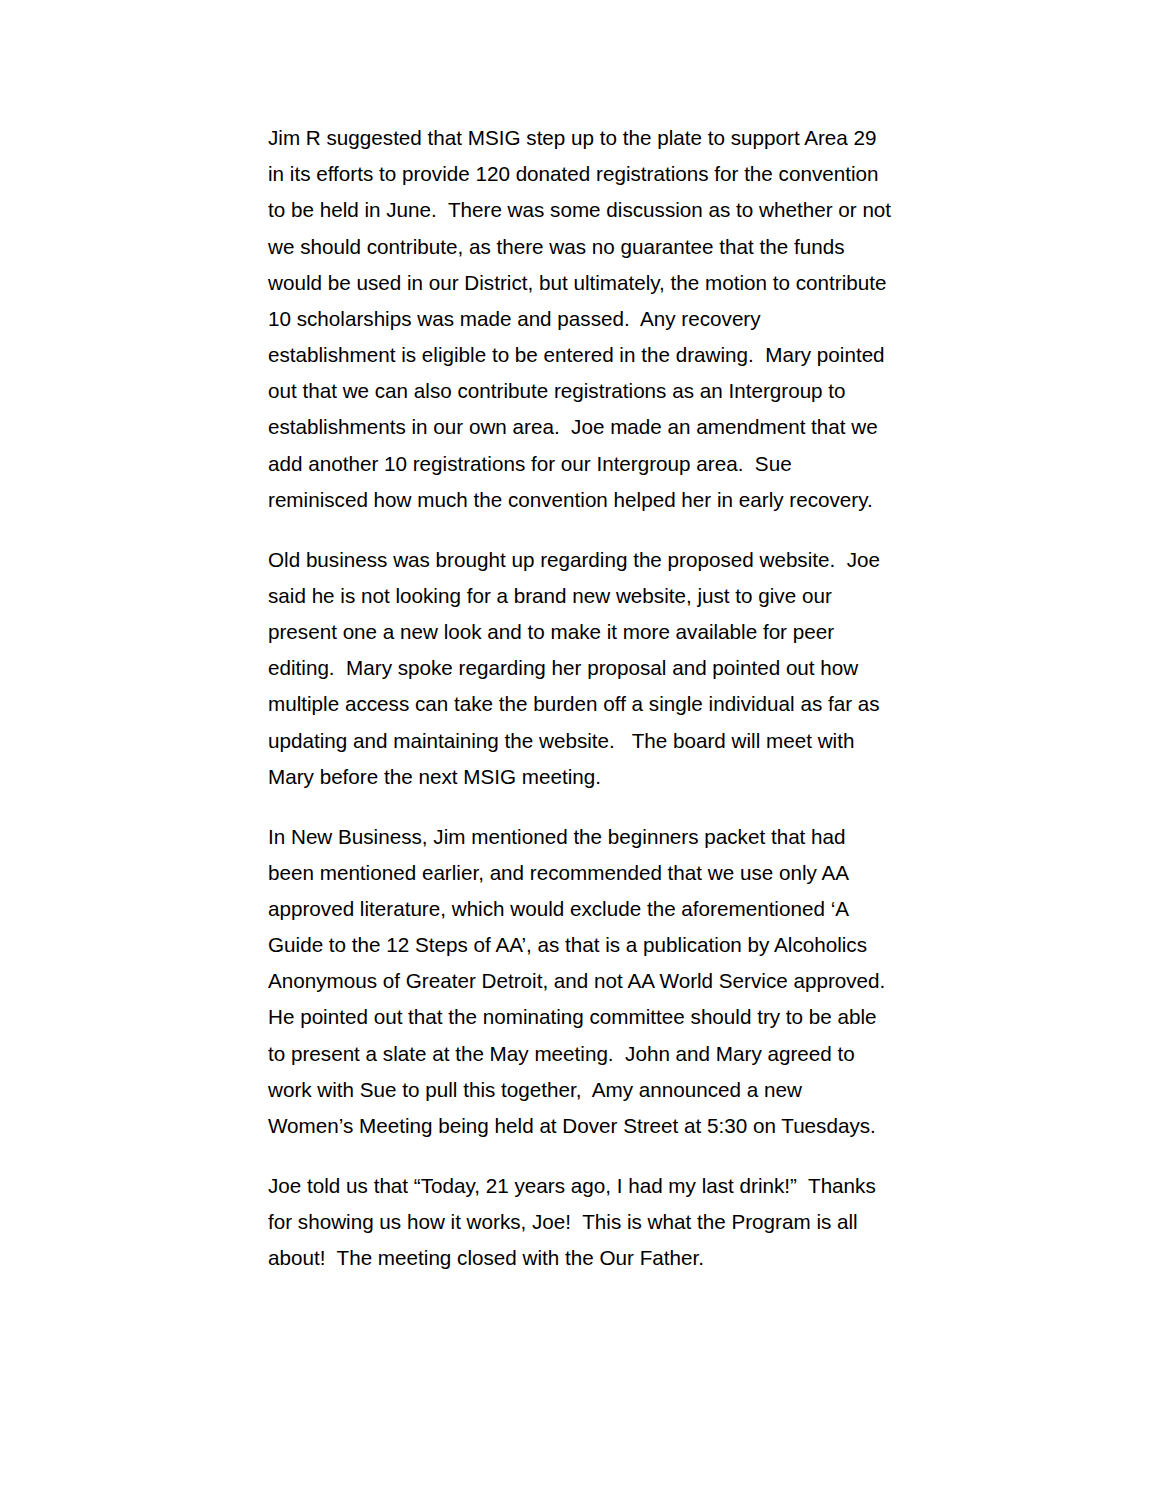Jim R suggested that MSIG step up to the plate to support Area 29 in its efforts to provide 120 donated registrations for the convention to be held in June. There was some discussion as to whether or not we should contribute, as there was no guarantee that the funds would be used in our District, but ultimately, the motion to contribute 10 scholarships was made and passed. Any recovery establishment is eligible to be entered in the drawing. Mary pointed out that we can also contribute registrations as an Intergroup to establishments in our own area. Joe made an amendment that we add another 10 registrations for our Intergroup area. Sue reminisced how much the convention helped her in early recovery.
Old business was brought up regarding the proposed website. Joe said he is not looking for a brand new website, just to give our present one a new look and to make it more available for peer editing. Mary spoke regarding her proposal and pointed out how multiple access can take the burden off a single individual as far as updating and maintaining the website. The board will meet with Mary before the next MSIG meeting.
In New Business, Jim mentioned the beginners packet that had been mentioned earlier, and recommended that we use only AA approved literature, which would exclude the aforementioned ‘A Guide to the 12 Steps of AA’, as that is a publication by Alcoholics Anonymous of Greater Detroit, and not AA World Service approved. He pointed out that the nominating committee should try to be able to present a slate at the May meeting. John and Mary agreed to work with Sue to pull this together, Amy announced a new Women’s Meeting being held at Dover Street at 5:30 on Tuesdays.
Joe told us that “Today, 21 years ago, I had my last drink!” Thanks for showing us how it works, Joe! This is what the Program is all about! The meeting closed with the Our Father.